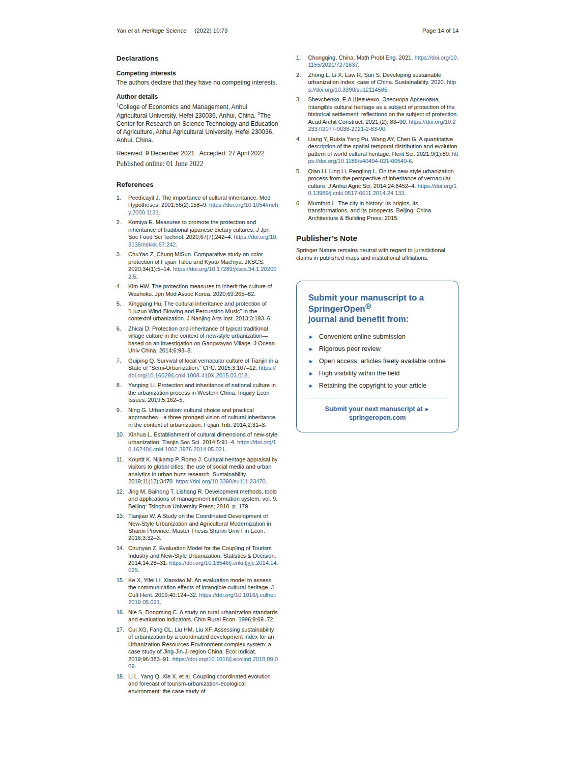Yan et al. Heritage Science (2022) 10:73
Page 14 of 14
Declarations
Competing interests
The authors declare that they have no competing interests.
Author details
1College of Economics and Management, Anhui Agricultural University, Hefei 230036, Anhui, China. 2The Center for Research on Science Technology and Education of Agriculture, Anhui Agricultural University, Hefei 230036, Anhui, China.
Received: 9 December 2021 Accepted: 27 April 2022
Published online: 01 June 2022
References
Peedicayil J. The importance of cultural inheritance. Med Hypotheses. 2001;56(2):158–9. https://doi.org/10.1054/mehy.2000.1131.
Komiya E. Measures to promote the protection and inheritance of traditional japanese dietary cultures. J Jpn Soc Food Sci Technol. 2020;67(7):242–4. https://doi.org/10.3136/nskkk.67.242.
ChuYao Z, Chung MiSun. Comparative study on color protection of Fujian Tulou and Kyoto Machiya. JKSCS. 2020;34(1):5–14. https://doi.org/10.17289/jkscs.34.1.202002.5.
Kim HW. The protection measures to inherit the culture of Washoku. Jpn Mod Assoc Korea. 2020;69:265–82.
Xinggang Hu. The cultural inheritance and protection of “Liuzuo Wind-Blowing and Percussion Music” in the contextof urbanization. J Nanjing Arts Inst. 2013;3:193–6.
Zhicai D. Protection and inheritance of typical traditional village culture in the context of new-style urbanization—based on an investigation on Gangwayao Village. J Ocean Univ China. 2014;6:93–8.
Guiping Q. Survival of local vernacular culture of Tianjin in a State of “Semi-Urbanization.” CPC. 2015;3:107–12. https://doi.org/10.16029/j.cnki.1008-410X.2015.03.018.
Yanping Li. Protection and inheritance of national culture in the urbanization process in Western China. Inquiry Econ Issues. 2019;5:162–5.
Ning G. Urbanization: cultural choice and practical approaches—a three-pronged vision of cultural inheritance in the context of urbanization. Fujian Trib. 2014;2:31–3.
Xinhua L. Establishment of cultural dimensions of new-style urbanization. Tianjin Soc Sci. 2014;5:91–4. https://doi.org/10.16240/j.cnki.1002-3976.2014.05.021.
Kourtit K, Nijkamp P, Romo J. Cultural heritage appraisal by visitors to global cities: the use of social media and urban analytics in urban buzz research. Sustainability. 2019;11(12):3470. https://doi.org/10.3390/su111 23470.
Jing M, Baihong T, Lishang R. Development methods, tools and applications of management information system, vol. 9. Beijing: Tsinghua University Press; 2010. p. 179.
Tianjiao W. A Study on the Coordinated Development of New-Style Urbanization and Agricultural Modernization in Shanxi Province. Master Thesis Shanxi Univ Fin Econ. 2016;3:32–3.
Chunyan Z. Evaluation Model for the Coupling of Tourism Industry and New-Style Urbanization. Statistics & Decision. 2014;14:28–31. https://doi.org/10.13546/j.cnki.tjyjc.2014.14.025.
Ke X, Yifei Li, Xiaoxiao M. An evaluation model to assess the communication effects of intangible cultural heritage. J Cult Herit. 2019;40:124–32. https://doi.org/10.1016/j.culher.2019.05.021.
Nie S, Dongming C. A study on rural urbanization standards and evaluation indicators. Chin Rural Econ. 1996;9:69–72.
Cui XG, Fang CL, Liu HM, Liu XF. Assessing sustainability of urbanization by a coordinated development index for an Urbanization-Resources-Environment complex system: a case study of Jing-Jin-Ji region China. Ecol Indicat. 2019;96:383–91. https://doi.org/10.1016/j.ecolind.2018.09.009.
Li L, Yang Q, Xie X, et al. Coupling coordinated evolution and forecast of tourism-urbanization-ecological environment: the case study of
Chongqing, China. Math Probl Eng. 2021. https://doi.org/10.1155/2021/7271637.
Zhong L, Li X, Law R, Sun S. Developing sustainable urbanization index: case of China. Sustainability. 2020. https://doi.org/10.3390/su12114585.
Shevchenko, Е.А.Шевченко, Элеонора Арсеновна. Intangible cultural heritage as a subject of protection of the historical settlement: reflections on the subject of protection. Acad Archit Construct. 2021;(2): 83–90. https://doi.org/10.22337/2077-9038-2021-2-83-90.
Liang Y, Ruixia Yang Pu, Wang AY, Chen G. A quantitative description of the spatial-temporal distribution and evolution pattern of world cultural heritage. Herit Sci. 2021;9(1):80. https://doi.org/10.1186/s40494-021-00549-6.
Qian Li, Ling Li, Pengling L. On the new-style urbanization process from the perspective of inheritance of vernacular culture. J Anhui Agric Sci. 2014;24:8452–4. https://doi.org/10.13989/j.cnki.0517-6611.2014.24.133.
Mumford L. The city in history: its origins, its transformations, and its prospects. Beijing: China Architecture & Building Press; 2015.
Publisher’s Note
Springer Nature remains neutral with regard to jurisdictional claims in published maps and institutional affiliations.
Submit your manuscript to a SpringerOpenⓇ
journal and benefit from:
Convenient online submission
Rigorous peer review
Open access: articles freely available online
High visibility within the field
Retaining the copyright to your article
Submit your next manuscript at ► springeropen.com